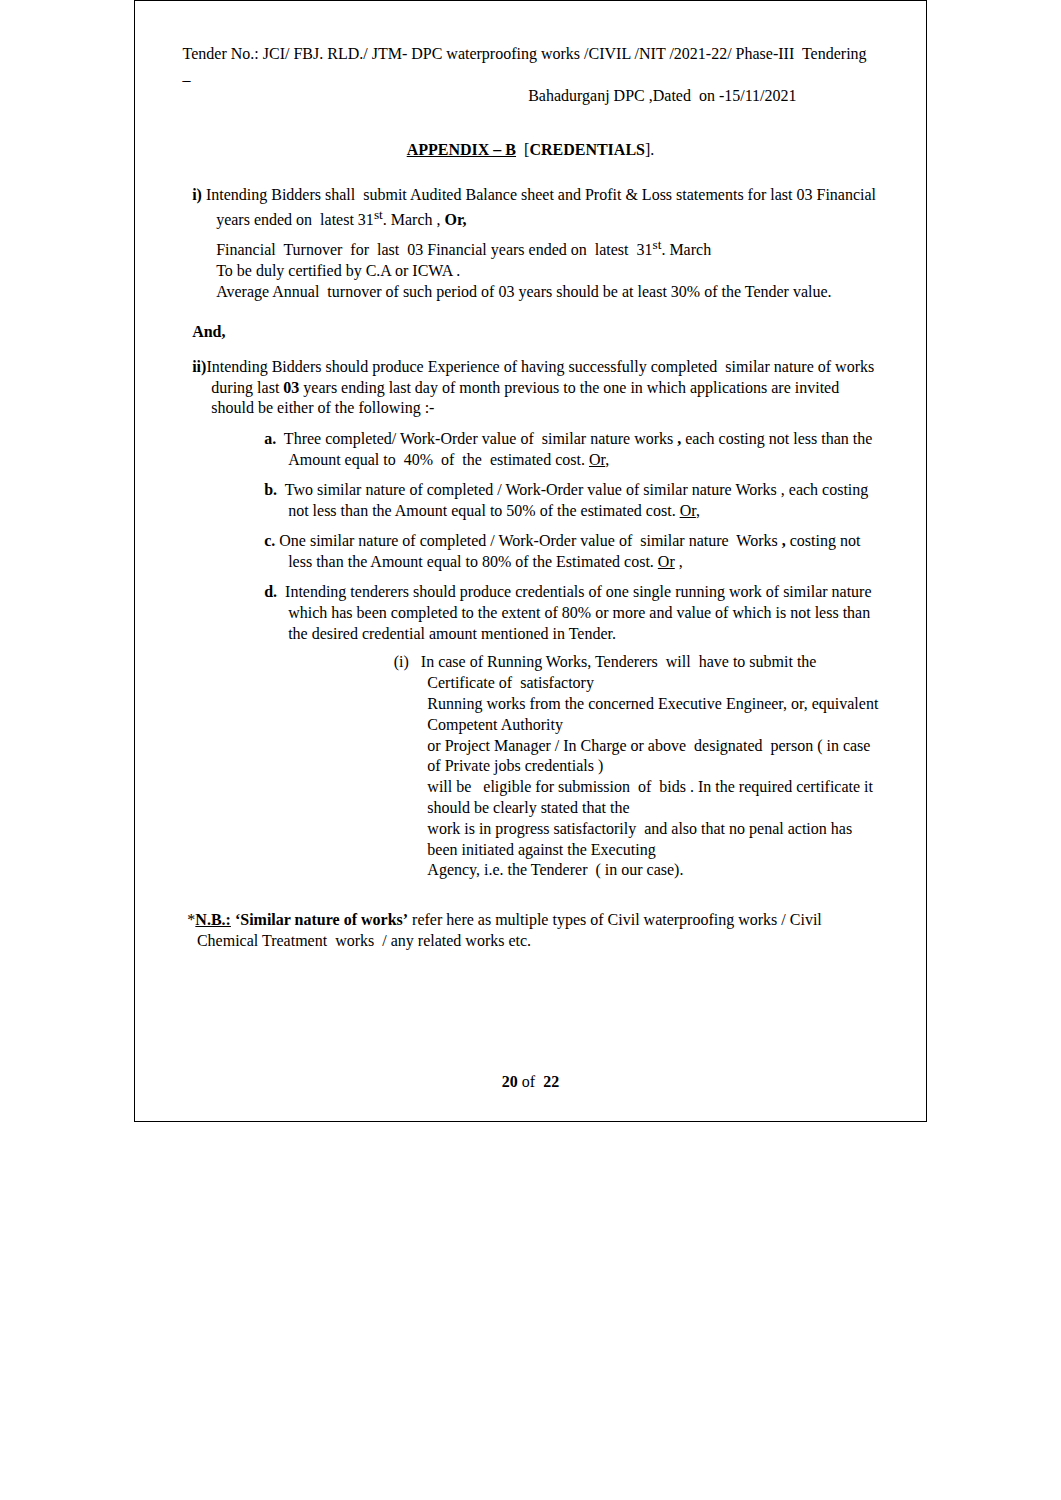Tender No.: JCI/ FBJ. RLD./ JTM- DPC waterproofing works /CIVIL /NIT /2021-22/ Phase-III Tendering _
Bahadurganj DPC ,Dated on -15/11/2021
APPENDIX – B [CREDENTIALS].
i) Intending Bidders shall submit Audited Balance sheet and Profit & Loss statements for last 03 Financial years ended on latest 31st. March , Or,
Financial Turnover for last 03 Financial years ended on latest 31st. March
To be duly certified by C.A or ICWA .
Average Annual turnover of such period of 03 years should be at least 30% of the Tender value.
And,
ii) Intending Bidders should produce Experience of having successfully completed similar nature of works during last 03 years ending last day of month previous to the one in which applications are invited should be either of the following :-
a. Three completed/ Work-Order value of similar nature works , each costing not less than the Amount equal to 40% of the estimated cost. Or,
b. Two similar nature of completed / Work-Order value of similar nature Works , each costing not less than the Amount equal to 50% of the estimated cost. Or,
c. One similar nature of completed / Work-Order value of similar nature Works , costing not less than the Amount equal to 80% of the Estimated cost. Or ,
d. Intending tenderers should produce credentials of one single running work of similar nature which has been completed to the extent of 80% or more and value of which is not less than the desired credential amount mentioned in Tender.
(i) In case of Running Works, Tenderers will have to submit the Certificate of satisfactory Running works from the concerned Executive Engineer, or, equivalent Competent Authority or Project Manager / In Charge or above designated person ( in case of Private jobs credentials ) will be eligible for submission of bids . In the required certificate it should be clearly stated that the work is in progress satisfactorily and also that no penal action has been initiated against the Executing Agency, i.e. the Tenderer ( in our case).
*N.B.: ‘Similar nature of works’ refer here as multiple types of Civil waterproofing works / Civil Chemical Treatment works / any related works etc.
20 of 22